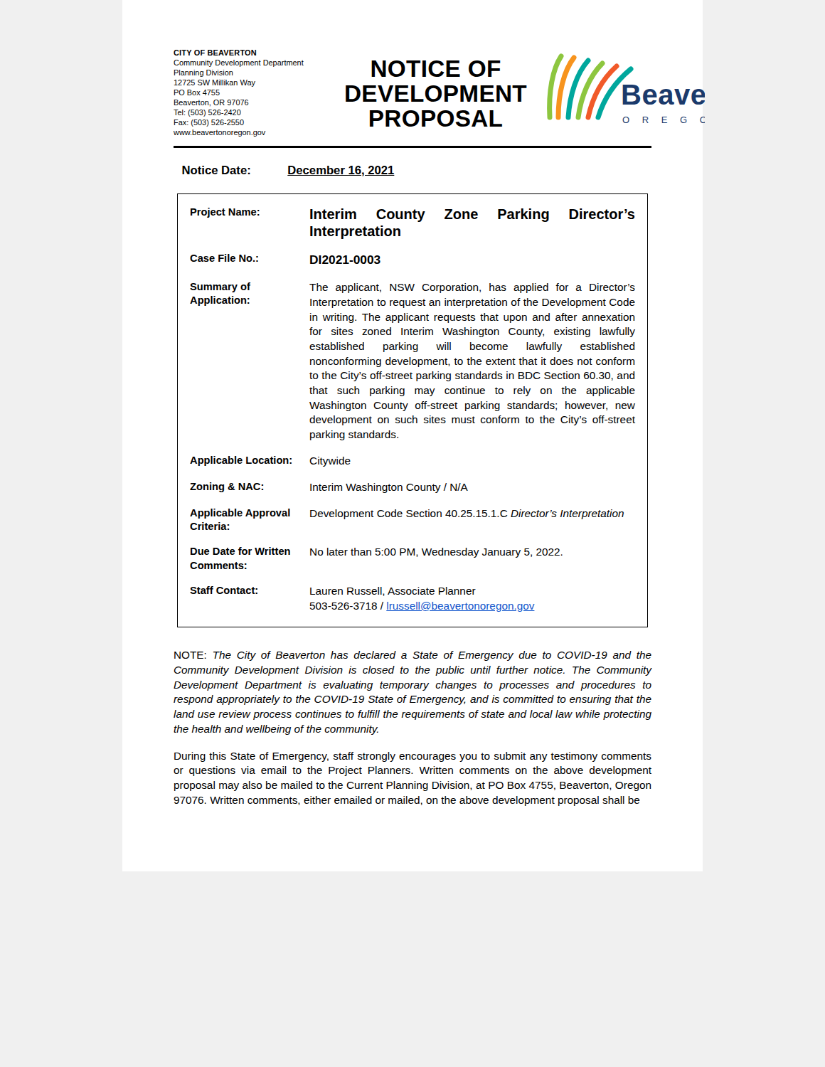CITY OF BEAVERTON
Community Development Department
Planning Division
12725 SW Millikan Way
PO Box 4755
Beaverton, OR 97076
Tel: (503) 526-2420
Fax: (503) 526-2550
www.beavertonoregon.gov
NOTICE OF
DEVELOPMENT
PROPOSAL
Beaverton O R E G O N
Notice Date: December 16, 2021
| Project Name: | Interim County Zone Parking Director’s Interpretation |
| Case File No.: | DI2021-0003 |
| Summary of Application: | The applicant, NSW Corporation, has applied for a Director’s Interpretation to request an interpretation of the Development Code in writing. The applicant requests that upon and after annexation for sites zoned Interim Washington County, existing lawfully established parking will become lawfully established nonconforming development, to the extent that it does not conform to the City’s off-street parking standards in BDC Section 60.30, and that such parking may continue to rely on the applicable Washington County off-street parking standards; however, new development on such sites must conform to the City’s off-street parking standards. |
| Applicable Location: | Citywide |
| Zoning & NAC: | Interim Washington County / N/A |
| Applicable Approval Criteria: | Development Code Section 40.25.15.1.C Director’s Interpretation |
| Due Date for Written Comments: | No later than 5:00 PM, Wednesday January 5, 2022. |
| Staff Contact: | Lauren Russell, Associate Planner 503-526-3718 / lrussell@beavertonoregon.gov |
NOTE: The City of Beaverton has declared a State of Emergency due to COVID-19 and the Community Development Division is closed to the public until further notice. The Community Development Department is evaluating temporary changes to processes and procedures to respond appropriately to the COVID-19 State of Emergency, and is committed to ensuring that the land use review process continues to fulfill the requirements of state and local law while protecting the health and wellbeing of the community.
During this State of Emergency, staff strongly encourages you to submit any testimony comments or questions via email to the Project Planners. Written comments on the above development proposal may also be mailed to the Current Planning Division, at PO Box 4755, Beaverton, Oregon 97076. Written comments, either emailed or mailed, on the above development proposal shall be